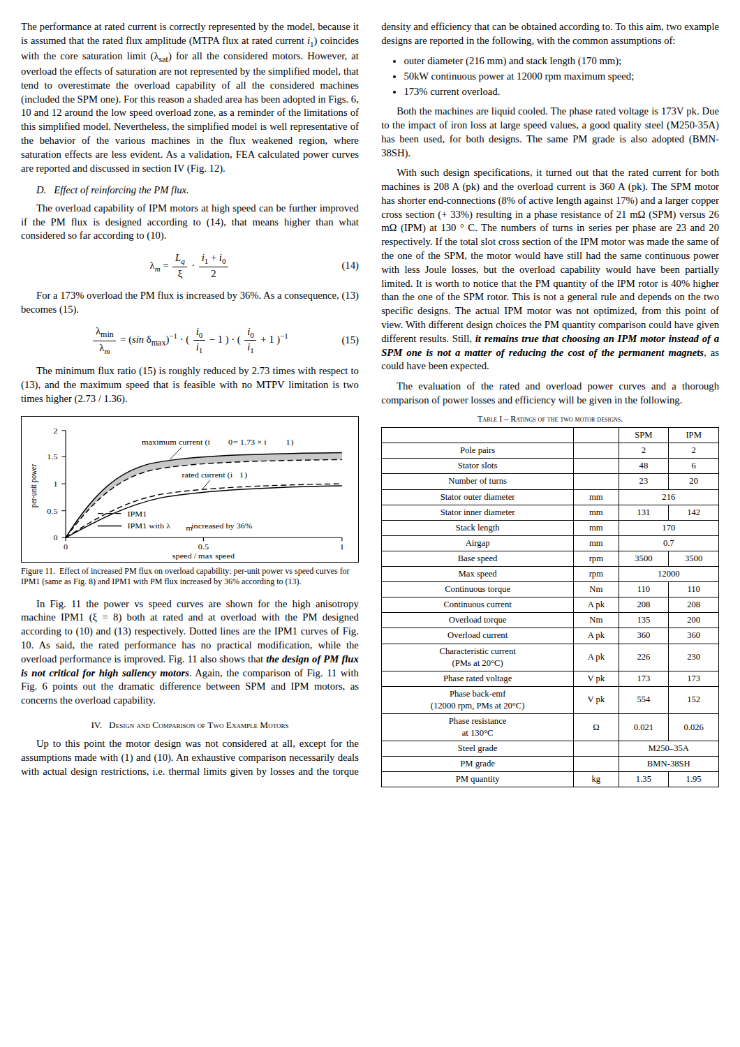The performance at rated current is correctly represented by the model, because it is assumed that the rated flux amplitude (MTPA flux at rated current i1) coincides with the core saturation limit (λsat) for all the considered motors. However, at overload the effects of saturation are not represented by the simplified model, that tend to overestimate the overload capability of all the considered machines (included the SPM one). For this reason a shaded area has been adopted in Figs. 6, 10 and 12 around the low speed overload zone, as a reminder of the limitations of this simplified model. Nevertheless, the simplified model is well representative of the behavior of the various machines in the flux weakened region, where saturation effects are less evident. As a validation, FEA calculated power curves are reported and discussed in section IV (Fig. 12).
D. Effect of reinforcing the PM flux.
The overload capability of IPM motors at high speed can be further improved if the PM flux is designed according to (14), that means higher than what considered so far according to (10).
λm = Lq ξ · i1 + i02 (14)
For a 173% overload the PM flux is increased by 36%. As a consequence, (13) becomes (15).
λmin λm = (sin δmax)−1 · ( i0 i1 − 1 ) · ( i0 i1 + 1 )−1 (15)
The minimum flux ratio (15) is roughly reduced by 2.73 times with respect to (13), and the maximum speed that is feasible with no MTPV limitation is two times higher (2.73 / 1.36).
0 0.5 1 1.5 2 0 0.5 1 speed / max speed per-unit power maximum current (i 0 = 1.73 × i 1 ) rated current (i 1 ) IPM1 IPM1 with λ m increased by 36%
Figure 11. Effect of increased PM flux on overload capability: per-unit power vs speed curves for IPM1 (same as Fig. 8) and IPM1 with PM flux increased by 36% according to (13).
In Fig. 11 the power vs speed curves are shown for the high anisotropy machine IPM1 (ξ = 8) both at rated and at overload with the PM designed according to (10) and (13) respectively. Dotted lines are the IPM1 curves of Fig. 10. As said, the rated performance has no practical modification, while the overload performance is improved. Fig. 11 also shows that the design of PM flux is not critical for high saliency motors. Again, the comparison of Fig. 11 with Fig. 6 points out the dramatic difference between SPM and IPM motors, as concerns the overload capability.
IV. Design and Comparison of Two Example Motors
Up to this point the motor design was not considered at all, except for the assumptions made with (1) and (10). An exhaustive comparison necessarily deals with actual design restrictions, i.e. thermal limits given by losses and the torque density and efficiency that can be obtained according to. To this aim, two example designs are reported in the following, with the common assumptions of:
outer diameter (216 mm) and stack length (170 mm);
50kW continuous power at 12000 rpm maximum speed;
173% current overload.
Both the machines are liquid cooled. The phase rated voltage is 173V pk. Due to the impact of iron loss at large speed values, a good quality steel (M250-35A) has been used, for both designs. The same PM grade is also adopted (BMN-38SH).
With such design specifications, it turned out that the rated current for both machines is 208 A (pk) and the overload current is 360 A (pk). The SPM motor has shorter end-connections (8% of active length against 17%) and a larger copper cross section (+ 33%) resulting in a phase resistance of 21 mΩ (SPM) versus 26 mΩ (IPM) at 130 ° C. The numbers of turns in series per phase are 23 and 20 respectively. If the total slot cross section of the IPM motor was made the same of the one of the SPM, the motor would have still had the same continuous power with less Joule losses, but the overload capability would have been partially limited. It is worth to notice that the PM quantity of the IPM rotor is 40% higher than the one of the SPM rotor. This is not a general rule and depends on the two specific designs. The actual IPM motor was not optimized, from this point of view. With different design choices the PM quantity comparison could have given different results. Still, it remains true that choosing an IPM motor instead of a SPM one is not a matter of reducing the cost of the permanent magnets, as could have been expected.
The evaluation of the rated and overload power curves and a thorough comparison of power losses and efficiency will be given in the following.
Table I – Ratings of the two motor designs.
| | | SPM | IPM |
| Pole pairs | | 2 | 2 |
| Stator slots | | 48 | 6 |
| Number of turns | | 23 | 20 |
| Stator outer diameter | mm | 216 |
| Stator inner diameter | mm | 131 | 142 |
| Stack length | mm | 170 |
| Airgap | mm | 0.7 |
| Base speed | rpm | 3500 | 3500 |
| Max speed | rpm | 12000 |
| Continuous torque | Nm | 110 | 110 |
| Continuous current | A pk | 208 | 208 |
| Overload torque | Nm | 135 | 200 |
| Overload current | A pk | 360 | 360 |
| Characteristic current (PMs at 20°C) | A pk | 226 | 230 |
| Phase rated voltage | V pk | 173 | 173 |
| Phase back-emf (12000 rpm, PMs at 20°C) | V pk | 554 | 152 |
| Phase resistance at 130°C | Ω | 0.021 | 0.026 |
| Steel grade | | M250–35A |
| PM grade | | BMN-38SH |
| PM quantity | kg | 1.35 | 1.95 |